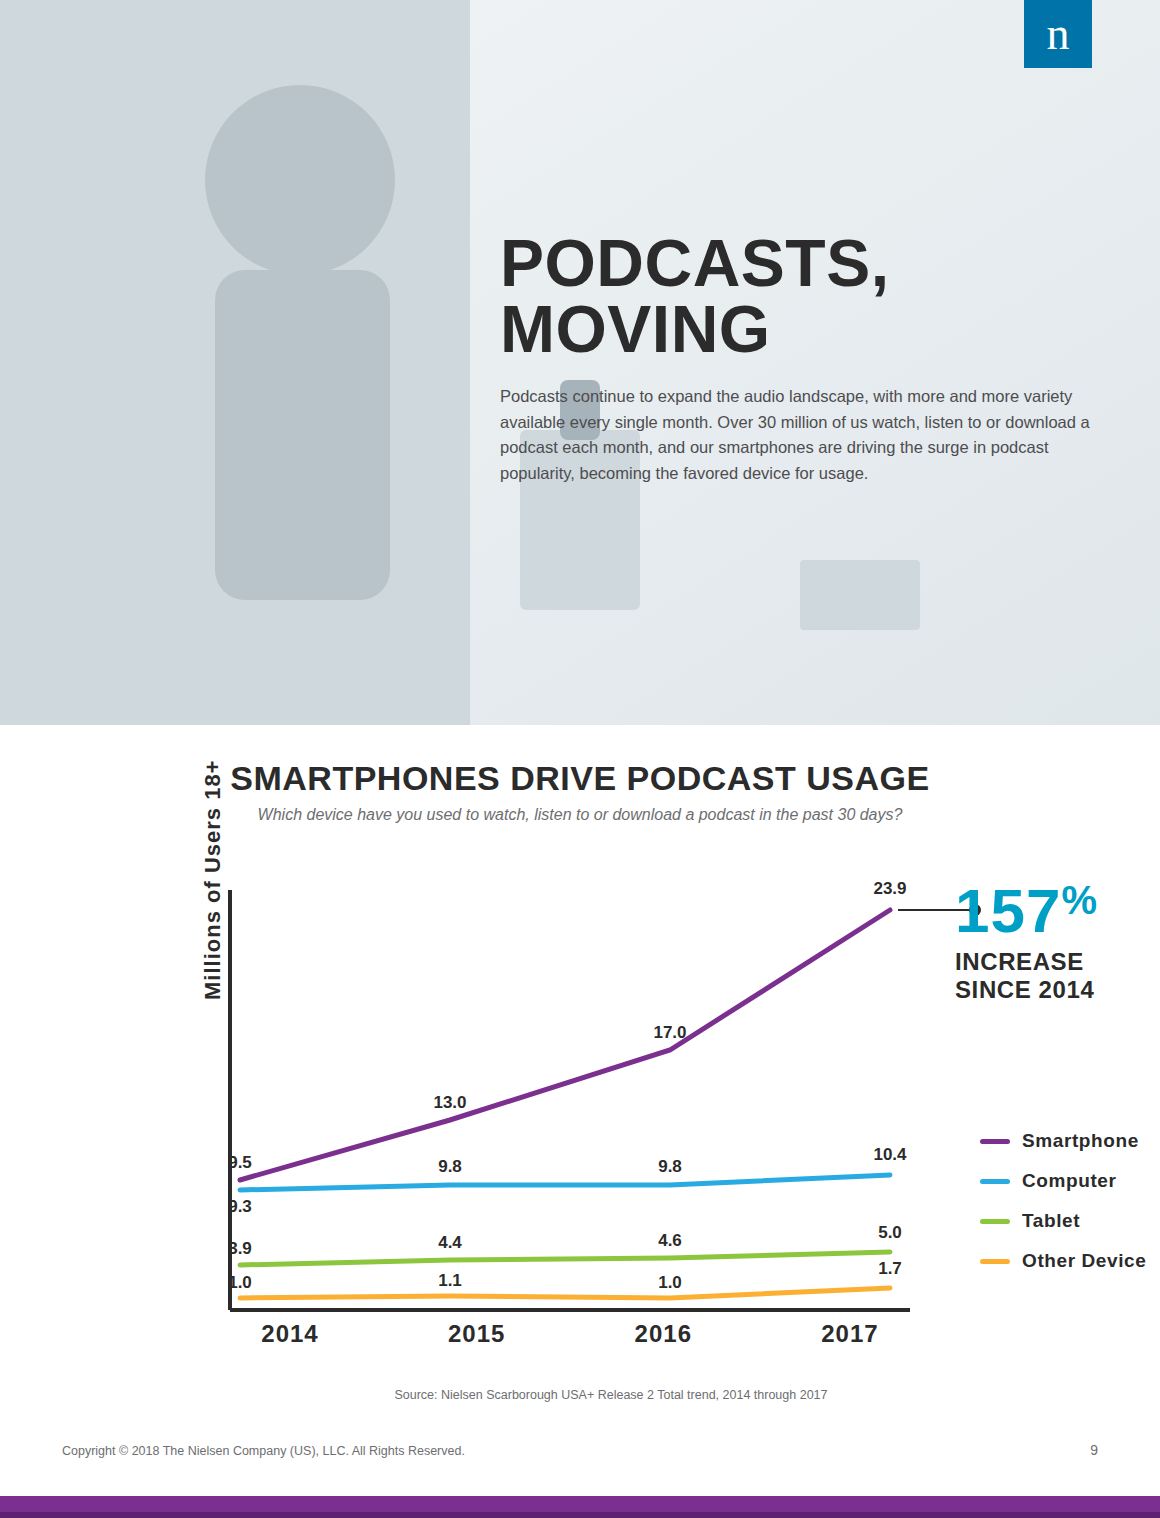n
Podcasts, Moving
Podcasts continue to expand the audio landscape, with more and more variety available every single month. Over 30 million of us watch, listen to or download a podcast each month, and our smartphones are driving the surge in podcast popularity, becoming the favored device for usage.
Smartphones Drive Podcast Usage
Which device have you used to watch, listen to or download a podcast in the past 30 days?
Millions of Users 18+
9.5 13.0 17.0 23.9 9.3 9.8 9.8 10.4 3.9 4.4 4.6 5.0 1.0 1.1 1.0 1.7
2014 2015 2016 2017
157%
Increase
Since 2014
Smartphone
Computer
Tablet
Other Device
Source: Nielsen Scarborough USA+ Release 2 Total trend, 2014 through 2017
Copyright © 2018 The Nielsen Company (US), LLC. All Rights Reserved.
9